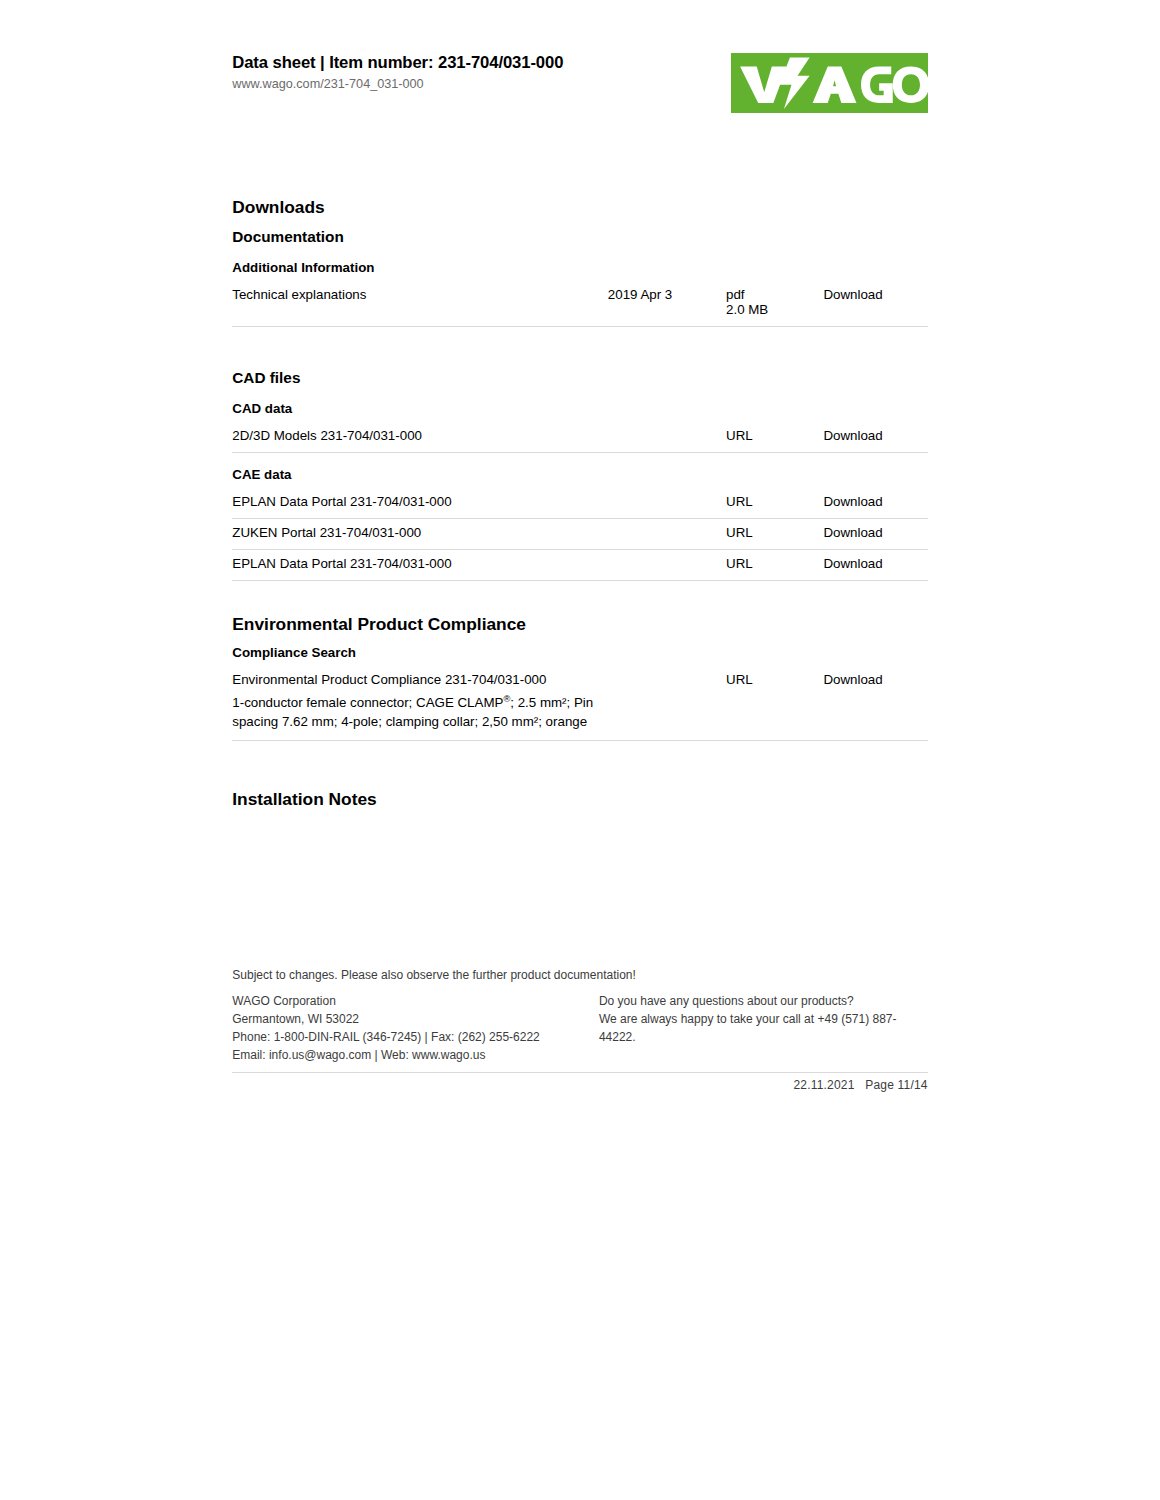Data sheet | Item number: 231-704/031-000
www.wago.com/231-704_031-000
Downloads
Documentation
Additional Information
| Technical explanations | 2019 Apr 3 | pdf 2.0 MB | Download |
CAD files
CAD data
| 2D/3D Models 231-704/031-000 | | URL | Download |
CAE data
| EPLAN Data Portal 231-704/031-000 | | URL | Download |
| ZUKEN Portal 231-704/031-000 | | URL | Download |
| EPLAN Data Portal 231-704/031-000 | | URL | Download |
Environmental Product Compliance
Compliance Search
| Environmental Product Compliance 231-704/031-000 1-conductor female connector; CAGE CLAMP ® ; 2.5 mm²; Pin spacing 7.62 mm; 4-pole; clamping collar; 2,50 mm²; orange | | URL | Download |
Installation Notes
Subject to changes. Please also observe the further product documentation!
WAGO Corporation
Germantown, WI 53022
Phone: 1-800-DIN-RAIL (346-7245) | Fax: (262) 255-6222
Email: info.us@wago.com | Web: www.wago.us
Do you have any questions about our products?
We are always happy to take your call at +49 (571) 887-44222.
22.11.2021 Page 11/14